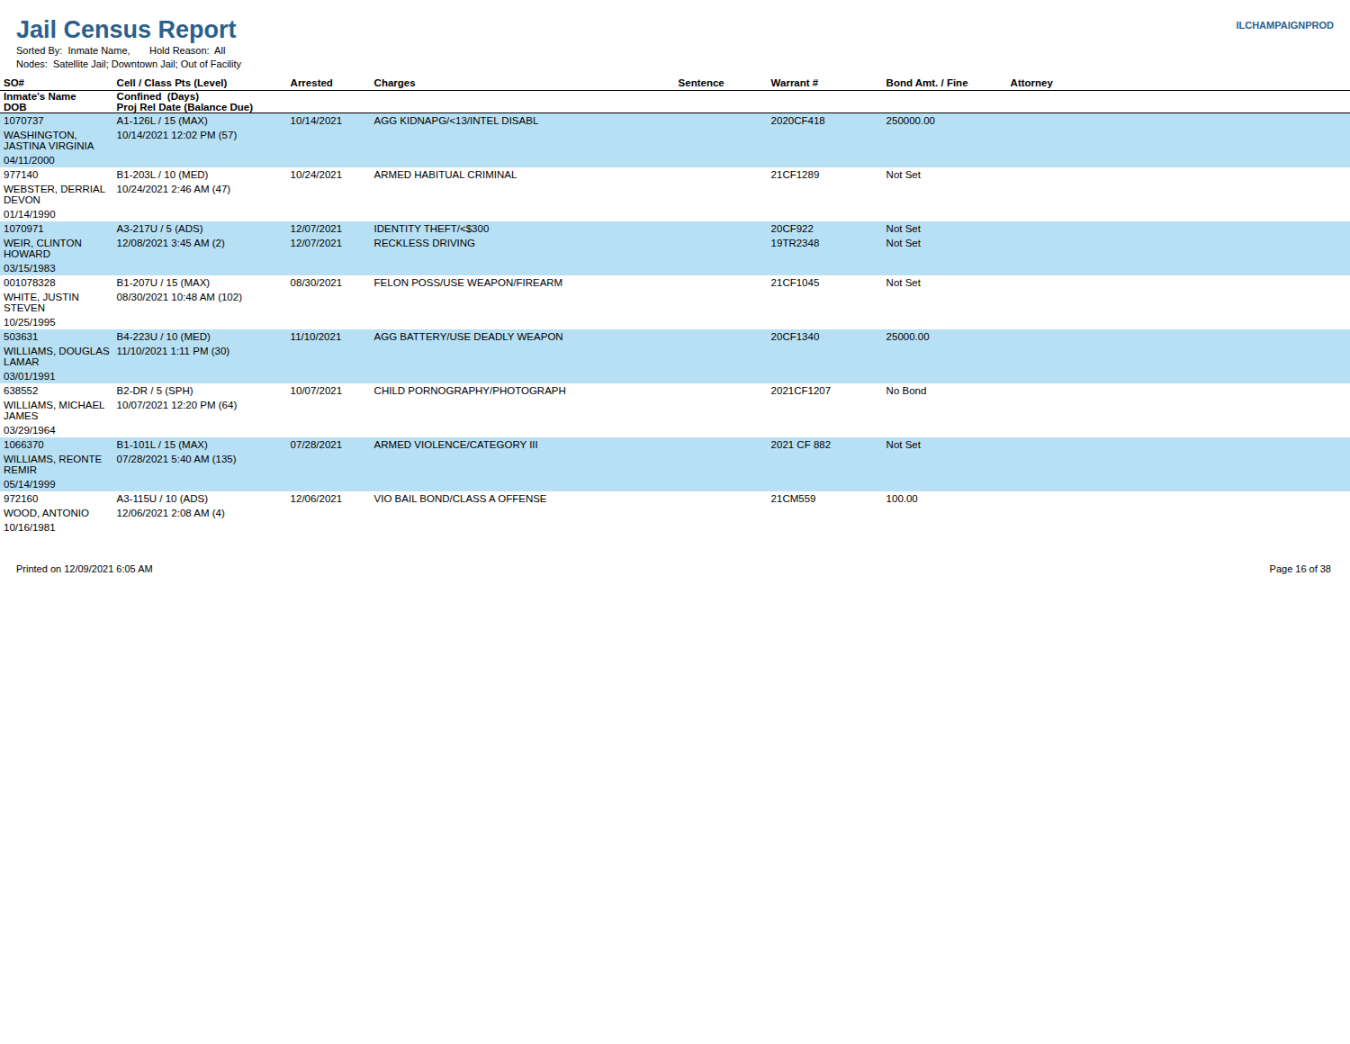ILCHAMPAIGNPROD
Jail Census Report
Sorted By: Inmate Name, Hold Reason: All
Nodes: Satellite Jail; Downtown Jail; Out of Facility
| SO# | Cell / Class Pts (Level) | Arrested | Charges | Sentence | Warrant # | Bond Amt. / Fine | Attorney |
| --- | --- | --- | --- | --- | --- | --- | --- |
| Inmate's Name | Confined (Days) | | | | | | |
| DOB | Proj Rel Date (Balance Due) | | | | | | |
| 1070737 | A1-126L / 15 (MAX) | 10/14/2021 | AGG KIDNAPG/<13/INTEL DISABL | | 2020CF418 | 250000.00 | |
| WASHINGTON, JASTINA VIRGINIA | 10/14/2021 12:02 PM (57) | | | | | | |
| 04/11/2000 | | | | | | | |
| 977140 | B1-203L / 10 (MED) | 10/24/2021 | ARMED HABITUAL CRIMINAL | | 21CF1289 | Not Set | |
| WEBSTER, DERRIAL DEVON | 10/24/2021 2:46 AM (47) | | | | | | |
| 01/14/1990 | | | | | | | |
| 1070971 | A3-217U / 5 (ADS) | 12/07/2021 | IDENTITY THEFT/<$300 | | 20CF922 | Not Set | |
| WEIR, CLINTON HOWARD | 12/08/2021 3:45 AM (2) | 12/07/2021 | RECKLESS DRIVING | | 19TR2348 | Not Set | |
| 03/15/1983 | | | | | | | |
| 001078328 | B1-207U / 15 (MAX) | 08/30/2021 | FELON POSS/USE WEAPON/FIREARM | | 21CF1045 | Not Set | |
| WHITE, JUSTIN STEVEN | 08/30/2021 10:48 AM (102) | | | | | | |
| 10/25/1995 | | | | | | | |
| 503631 | B4-223U / 10 (MED) | 11/10/2021 | AGG BATTERY/USE DEADLY WEAPON | | 20CF1340 | 25000.00 | |
| WILLIAMS, DOUGLAS LAMAR | 11/10/2021 1:11 PM (30) | | | | | | |
| 03/01/1991 | | | | | | | |
| 638552 | B2-DR / 5 (SPH) | 10/07/2021 | CHILD PORNOGRAPHY/PHOTOGRAPH | | 2021CF1207 | No Bond | |
| WILLIAMS, MICHAEL JAMES | 10/07/2021 12:20 PM (64) | | | | | | |
| 03/29/1964 | | | | | | | |
| 1066370 | B1-101L / 15 (MAX) | 07/28/2021 | ARMED VIOLENCE/CATEGORY III | | 2021 CF 882 | Not Set | |
| WILLIAMS, REONTE REMIR | 07/28/2021 5:40 AM (135) | | | | | | |
| 05/14/1999 | | | | | | | |
| 972160 | A3-115U / 10 (ADS) | 12/06/2021 | VIO BAIL BOND/CLASS A OFFENSE | | 21CM559 | 100.00 | |
| WOOD, ANTONIO | 12/06/2021 2:08 AM (4) | | | | | | |
| 10/16/1981 | | | | | | | |
Printed on 12/09/2021 6:05 AM
Page16of38